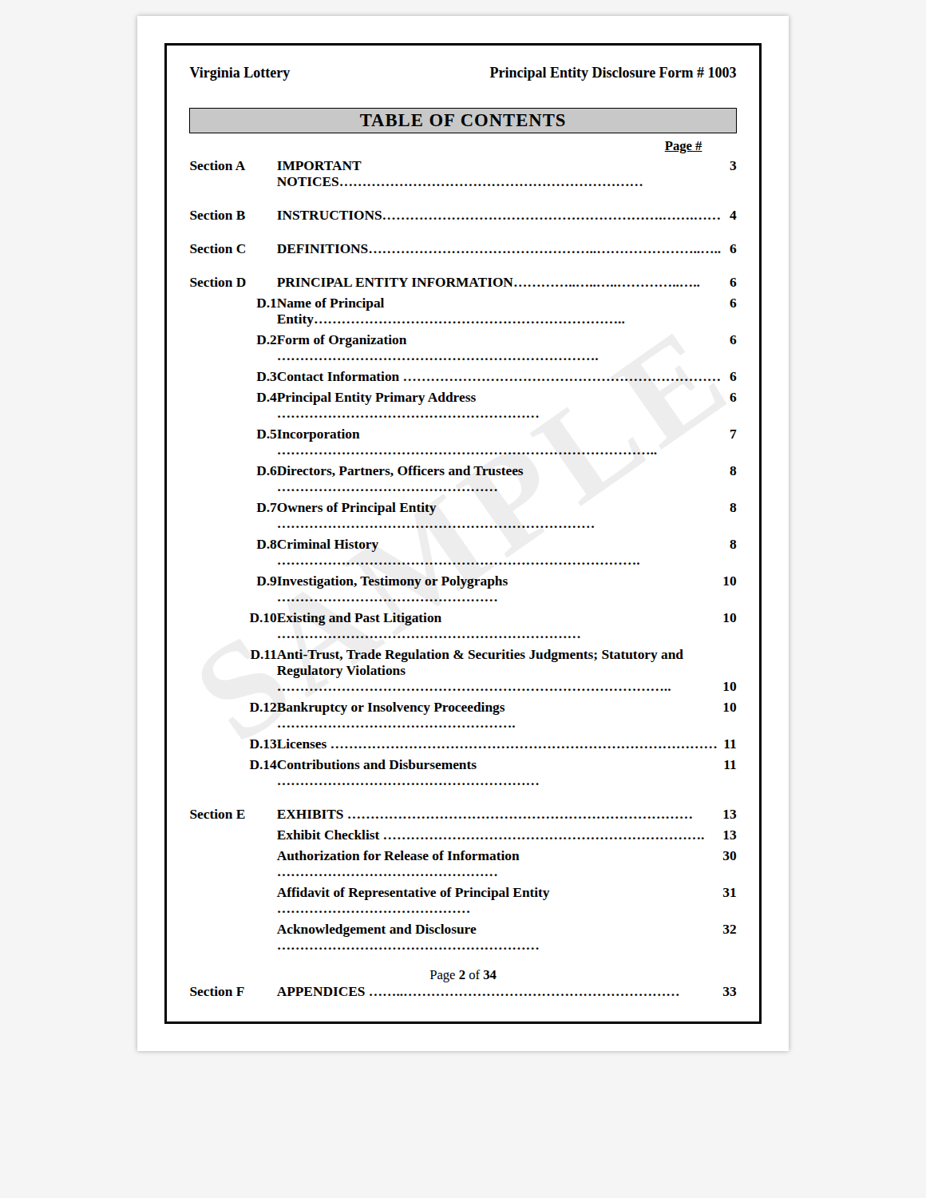SAMPLE
Virginia Lottery Principal Entity Disclosure Form # 1003
TABLE OF CONTENTS
Page #
| Section A | | IMPORTANT NOTICES ………………………………………………………… | 3 |
| Section B | | INSTRUCTIONS …………………………………………………….…….…… | 4 |
| Section C | | DEFINITIONS …………………………………………..…………………..….. | 6 |
| Section D | | PRINCIPAL ENTITY INFORMATION …………..…..…..…………..….. | 6 |
| | D.1 | Name of Principal Entity ………………………………………………………….. | 6 |
| | D.2 | Form of Organization ……………………………………………………………. | 6 |
| | D.3 | Contact Information …………………………………………………………… | 6 |
| | D.4 | Principal Entity Primary Address ………………………………………………… | 6 |
| | D.5 | Incorporation ……………………………………………………………………….. | 7 |
| | D.6 | Directors, Partners, Officers and Trustees ………………………………………… | 8 |
| | D.7 | Owners of Principal Entity …………………………………………………………… | 8 |
| | D.8 | Criminal History ……………………………………………………………………. | 8 |
| | D.9 | Investigation, Testimony or Polygraphs ………………………………………… | 10 |
| | D.10 | Existing and Past Litigation ………………………………………………………… | 10 |
| | D.11 | Anti-Trust, Trade Regulation & Securities Judgments; Statutory and Regulatory Violations ………………………………………………………………………….. | 10 |
| | D.12 | Bankruptcy or Insolvency Proceedings ……………………………………………. | 10 |
| | D.13 | Licenses ………………………………………………………………………… | 11 |
| | D.14 | Contributions and Disbursements ………………………………………………… | 11 |
| Section E | | EXHIBITS ………………………………………………………………… | 13 |
| | | Exhibit Checklist ……………………………………………………………. | 13 |
| | | Authorization for Release of Information ………………………………………… | 30 |
| | | Affidavit of Representative of Principal Entity …………………………………… | 31 |
| | | Acknowledgement and Disclosure ………………………………………………… | 32 |
| Section F | | APPENDICES ……..…………………………………………………… | 33 |
Page 2 of 34